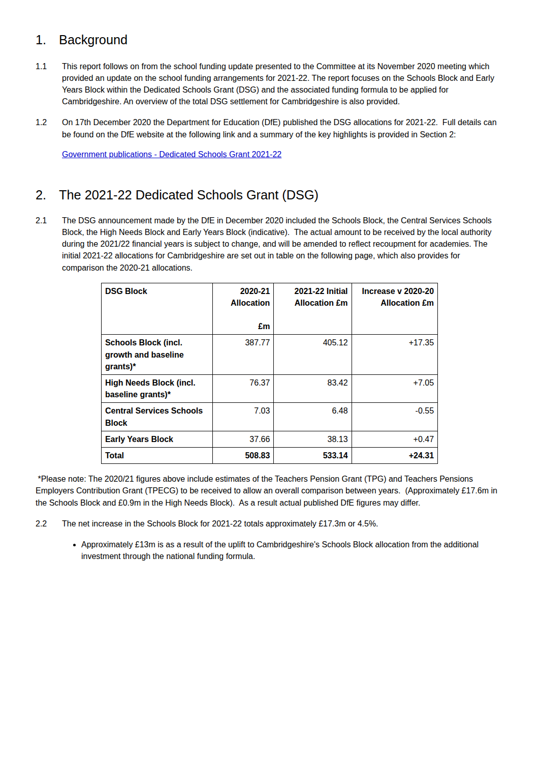1. Background
1.1
This report follows on from the school funding update presented to the Committee at its November 2020 meeting which provided an update on the school funding arrangements for 2021-22. The report focuses on the Schools Block and Early Years Block within the Dedicated Schools Grant (DSG) and the associated funding formula to be applied for Cambridgeshire. An overview of the total DSG settlement for Cambridgeshire is also provided.
1.2
On 17th December 2020 the Department for Education (DfE) published the DSG allocations for 2021-22. Full details can be found on the DfE website at the following link and a summary of the key highlights is provided in Section 2:
Government publications - Dedicated Schools Grant 2021-22
2. The 2021-22 Dedicated Schools Grant (DSG)
2.1
The DSG announcement made by the DfE in December 2020 included the Schools Block, the Central Services Schools Block, the High Needs Block and Early Years Block (indicative). The actual amount to be received by the local authority during the 2021/22 financial years is subject to change, and will be amended to reflect recoupment for academies. The initial 2021-22 allocations for Cambridgeshire are set out in table on the following page, which also provides for comparison the 2020-21 allocations.
| DSG Block | 2020-21 Allocation £m | 2021-22 Initial Allocation £m | Increase v 2020-20 Allocation £m |
| --- | --- | --- | --- |
| Schools Block (incl. growth and baseline grants)* | 387.77 | 405.12 | +17.35 |
| High Needs Block (incl. baseline grants)* | 76.37 | 83.42 | +7.05 |
| Central Services Schools Block | 7.03 | 6.48 | -0.55 |
| Early Years Block | 37.66 | 38.13 | +0.47 |
| Total | 508.83 | 533.14 | +24.31 |
*Please note: The 2020/21 figures above include estimates of the Teachers Pension Grant (TPG) and Teachers Pensions Employers Contribution Grant (TPECG) to be received to allow an overall comparison between years. (Approximately £17.6m in the Schools Block and £0.9m in the High Needs Block). As a result actual published DfE figures may differ.
2.2
The net increase in the Schools Block for 2021-22 totals approximately £17.3m or 4.5%.
Approximately £13m is as a result of the uplift to Cambridgeshire's Schools Block allocation from the additional investment through the national funding formula.